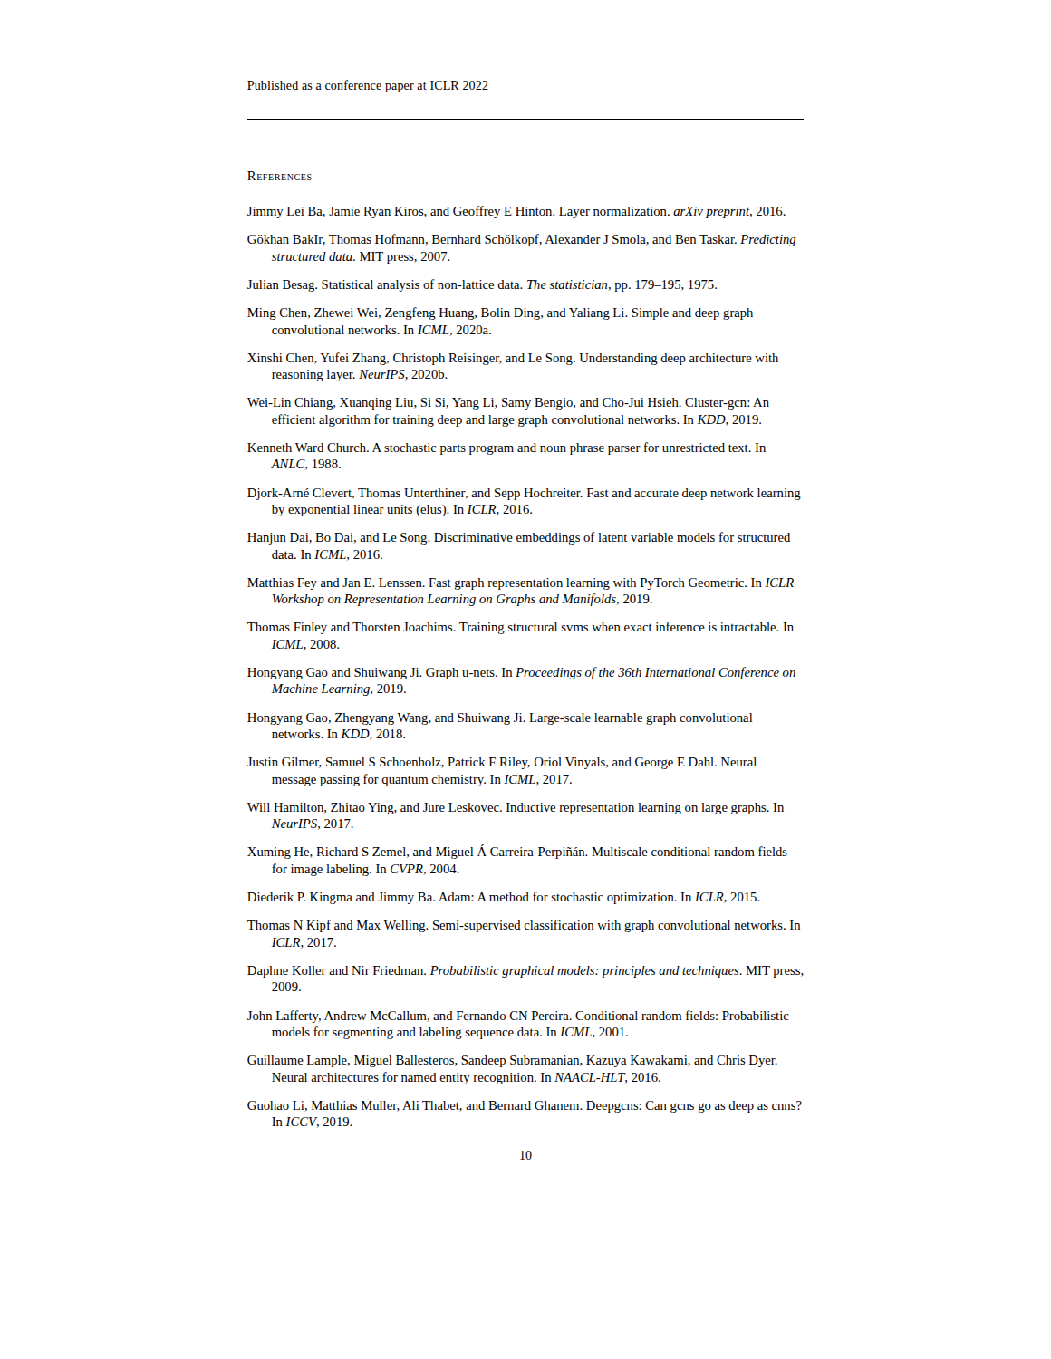Published as a conference paper at ICLR 2022
References
Jimmy Lei Ba, Jamie Ryan Kiros, and Geoffrey E Hinton. Layer normalization. arXiv preprint, 2016.
Gökhan BakIr, Thomas Hofmann, Bernhard Schölkopf, Alexander J Smola, and Ben Taskar. Predicting structured data. MIT press, 2007.
Julian Besag. Statistical analysis of non-lattice data. The statistician, pp. 179–195, 1975.
Ming Chen, Zhewei Wei, Zengfeng Huang, Bolin Ding, and Yaliang Li. Simple and deep graph convolutional networks. In ICML, 2020a.
Xinshi Chen, Yufei Zhang, Christoph Reisinger, and Le Song. Understanding deep architecture with reasoning layer. NeurIPS, 2020b.
Wei-Lin Chiang, Xuanqing Liu, Si Si, Yang Li, Samy Bengio, and Cho-Jui Hsieh. Cluster-gcn: An efficient algorithm for training deep and large graph convolutional networks. In KDD, 2019.
Kenneth Ward Church. A stochastic parts program and noun phrase parser for unrestricted text. In ANLC, 1988.
Djork-Arné Clevert, Thomas Unterthiner, and Sepp Hochreiter. Fast and accurate deep network learning by exponential linear units (elus). In ICLR, 2016.
Hanjun Dai, Bo Dai, and Le Song. Discriminative embeddings of latent variable models for structured data. In ICML, 2016.
Matthias Fey and Jan E. Lenssen. Fast graph representation learning with PyTorch Geometric. In ICLR Workshop on Representation Learning on Graphs and Manifolds, 2019.
Thomas Finley and Thorsten Joachims. Training structural svms when exact inference is intractable. In ICML, 2008.
Hongyang Gao and Shuiwang Ji. Graph u-nets. In Proceedings of the 36th International Conference on Machine Learning, 2019.
Hongyang Gao, Zhengyang Wang, and Shuiwang Ji. Large-scale learnable graph convolutional networks. In KDD, 2018.
Justin Gilmer, Samuel S Schoenholz, Patrick F Riley, Oriol Vinyals, and George E Dahl. Neural message passing for quantum chemistry. In ICML, 2017.
Will Hamilton, Zhitao Ying, and Jure Leskovec. Inductive representation learning on large graphs. In NeurIPS, 2017.
Xuming He, Richard S Zemel, and Miguel Á Carreira-Perpiñán. Multiscale conditional random fields for image labeling. In CVPR, 2004.
Diederik P. Kingma and Jimmy Ba. Adam: A method for stochastic optimization. In ICLR, 2015.
Thomas N Kipf and Max Welling. Semi-supervised classification with graph convolutional networks. In ICLR, 2017.
Daphne Koller and Nir Friedman. Probabilistic graphical models: principles and techniques. MIT press, 2009.
John Lafferty, Andrew McCallum, and Fernando CN Pereira. Conditional random fields: Probabilistic models for segmenting and labeling sequence data. In ICML, 2001.
Guillaume Lample, Miguel Ballesteros, Sandeep Subramanian, Kazuya Kawakami, and Chris Dyer. Neural architectures for named entity recognition. In NAACL-HLT, 2016.
Guohao Li, Matthias Muller, Ali Thabet, and Bernard Ghanem. Deepgcns: Can gcns go as deep as cnns? In ICCV, 2019.
10